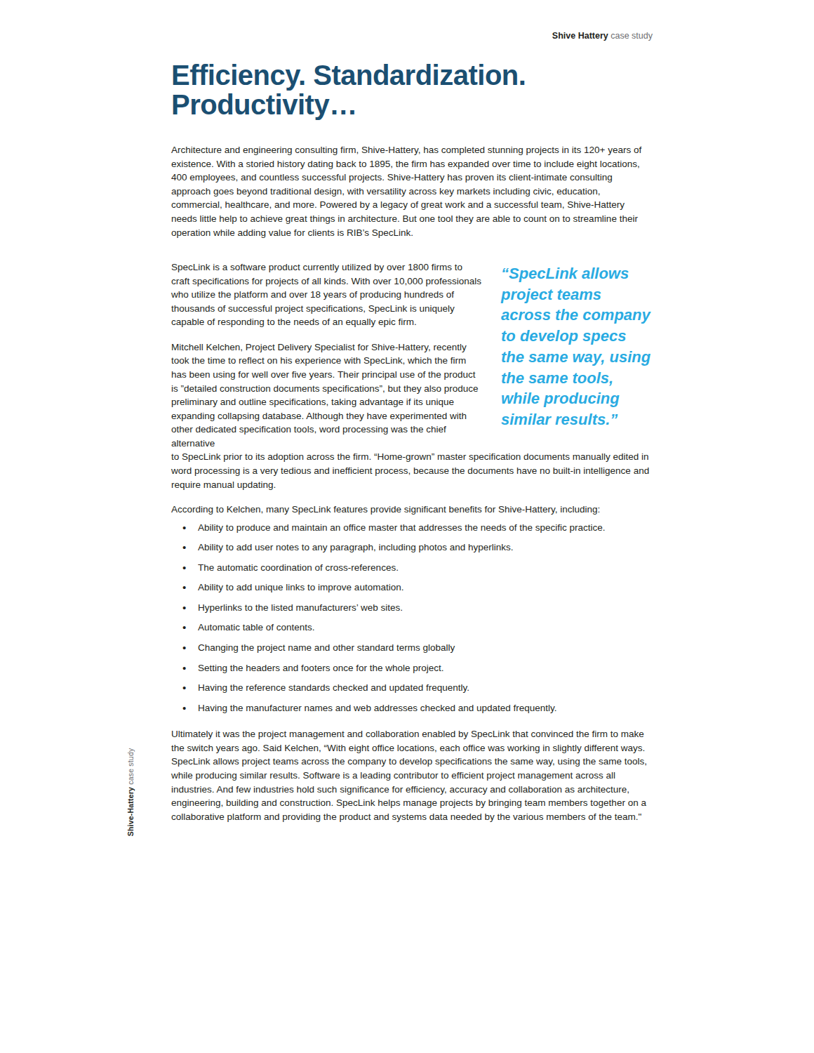Shive Hattery case study
Efficiency. Standardization. Productivity…
Architecture and engineering consulting firm, Shive-Hattery, has completed stunning projects in its 120+ years of existence. With a storied history dating back to 1895, the firm has expanded over time to include eight locations, 400 employees, and countless successful projects. Shive-Hattery has proven its client-intimate consulting approach goes beyond traditional design, with versatility across key markets including civic, education, commercial, healthcare, and more. Powered by a legacy of great work and a successful team, Shive-Hattery needs little help to achieve great things in architecture. But one tool they are able to count on to streamline their operation while adding value for clients is RIB’s SpecLink.
“SpecLink allows project teams across the company to develop specs the same way, using the same tools, while producing similar results.”
SpecLink is a software product currently utilized by over 1800 firms to craft specifications for projects of all kinds. With over 10,000 professionals who utilize the platform and over 18 years of producing hundreds of thousands of successful project specifications, SpecLink is uniquely capable of responding to the needs of an equally epic firm.
Mitchell Kelchen, Project Delivery Specialist for Shive-Hattery, recently took the time to reflect on his experience with SpecLink, which the firm has been using for well over five years. Their principal use of the product is ”detailed construction documents specifications”, but they also produce preliminary and outline specifications, taking advantage if its unique expanding collapsing database. Although they have experimented with other dedicated specification tools, word processing was the chief alternative
to SpecLink prior to its adoption across the firm. “Home-grown” master specification documents manually edited in word processing is a very tedious and inefficient process, because the documents have no built-in intelligence and require manual updating.
According to Kelchen, many SpecLink features provide significant benefits for Shive-Hattery, including:
Ability to produce and maintain an office master that addresses the needs of the specific practice.
Ability to add user notes to any paragraph, including photos and hyperlinks.
The automatic coordination of cross-references.
Ability to add unique links to improve automation.
Hyperlinks to the listed manufacturers’ web sites.
Automatic table of contents.
Changing the project name and other standard terms globally
Setting the headers and footers once for the whole project.
Having the reference standards checked and updated frequently.
Having the manufacturer names and web addresses checked and updated frequently.
Ultimately it was the project management and collaboration enabled by SpecLink that convinced the firm to make the switch years ago. Said Kelchen, “With eight office locations, each office was working in slightly different ways. SpecLink allows project teams across the company to develop specifications the same way, using the same tools, while producing similar results. Software is a leading contributor to efficient project management across all industries. And few industries hold such significance for efficiency, accuracy and collaboration as architecture, engineering, building and construction. SpecLink helps manage projects by bringing team members together on a collaborative platform and providing the product and systems data needed by the various members of the team."
Shive-Hattery case study